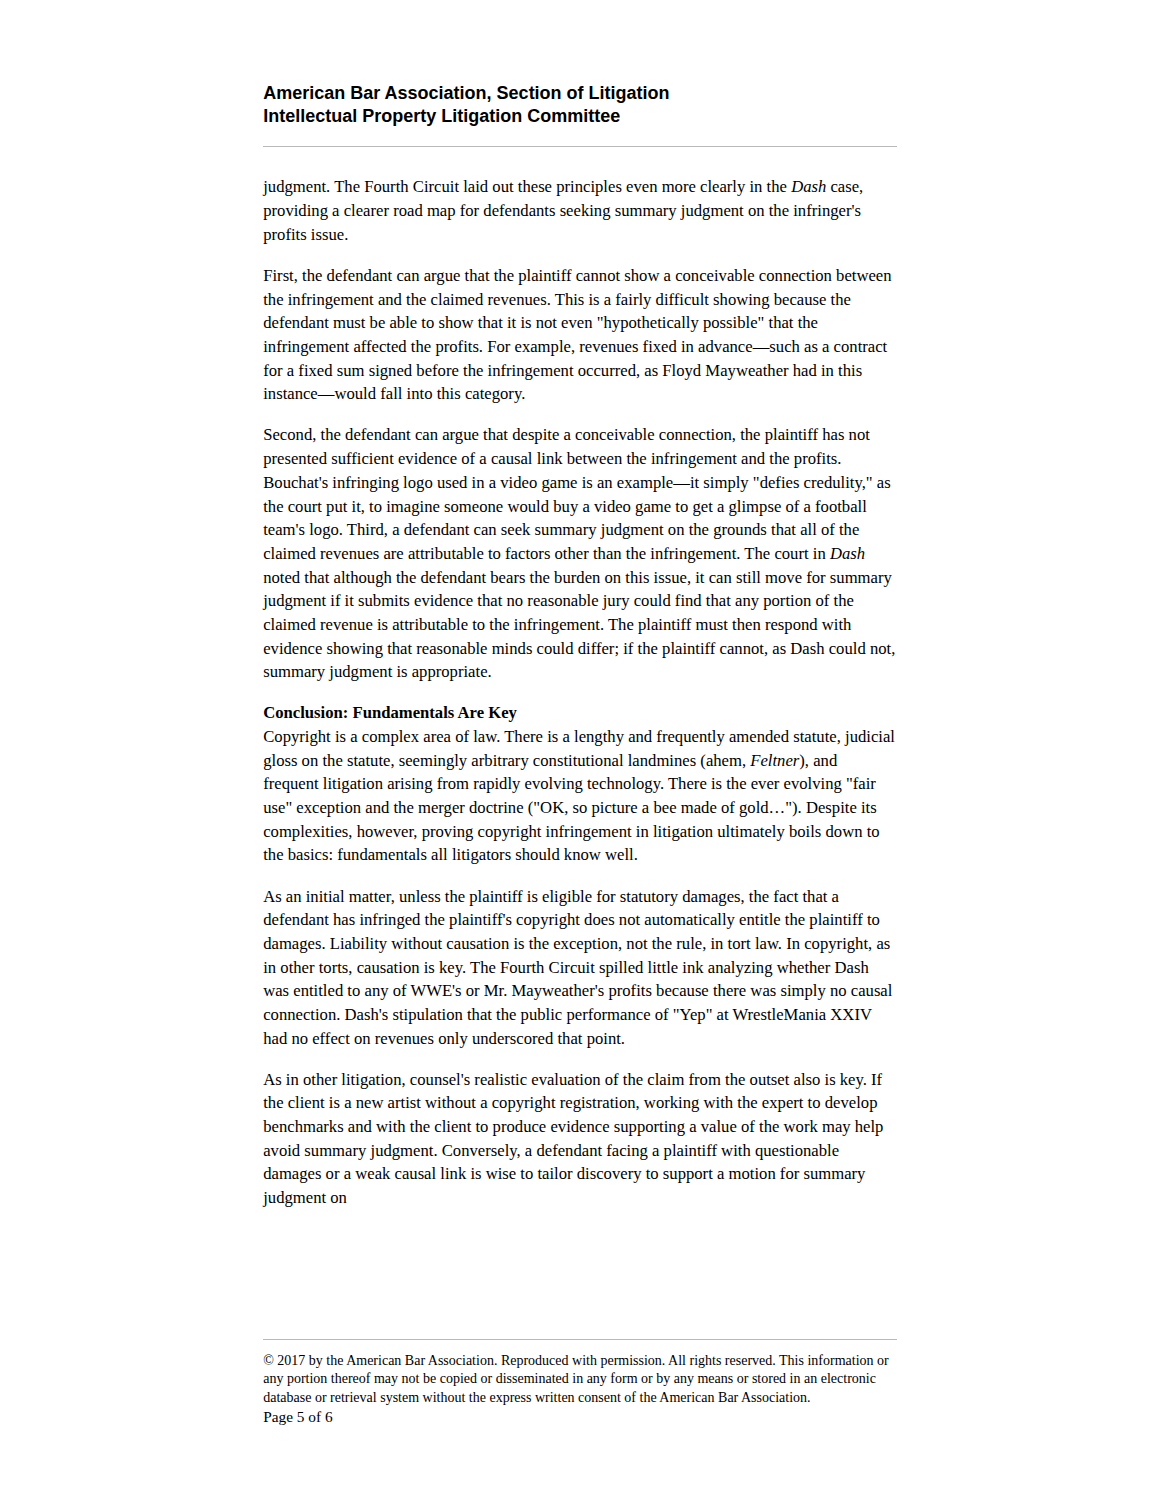American Bar Association, Section of Litigation Intellectual Property Litigation Committee
judgment. The Fourth Circuit laid out these principles even more clearly in the Dash case, providing a clearer road map for defendants seeking summary judgment on the infringer's profits issue.
First, the defendant can argue that the plaintiff cannot show a conceivable connection between the infringement and the claimed revenues. This is a fairly difficult showing because the defendant must be able to show that it is not even "hypothetically possible" that the infringement affected the profits. For example, revenues fixed in advance—such as a contract for a fixed sum signed before the infringement occurred, as Floyd Mayweather had in this instance—would fall into this category.
Second, the defendant can argue that despite a conceivable connection, the plaintiff has not presented sufficient evidence of a causal link between the infringement and the profits. Bouchat's infringing logo used in a video game is an example—it simply "defies credulity," as the court put it, to imagine someone would buy a video game to get a glimpse of a football team's logo. Third, a defendant can seek summary judgment on the grounds that all of the claimed revenues are attributable to factors other than the infringement. The court in Dash noted that although the defendant bears the burden on this issue, it can still move for summary judgment if it submits evidence that no reasonable jury could find that any portion of the claimed revenue is attributable to the infringement. The plaintiff must then respond with evidence showing that reasonable minds could differ; if the plaintiff cannot, as Dash could not, summary judgment is appropriate.
Conclusion: Fundamentals Are Key
Copyright is a complex area of law. There is a lengthy and frequently amended statute, judicial gloss on the statute, seemingly arbitrary constitutional landmines (ahem, Feltner), and frequent litigation arising from rapidly evolving technology. There is the ever evolving "fair use" exception and the merger doctrine ("OK, so picture a bee made of gold…"). Despite its complexities, however, proving copyright infringement in litigation ultimately boils down to the basics: fundamentals all litigators should know well.
As an initial matter, unless the plaintiff is eligible for statutory damages, the fact that a defendant has infringed the plaintiff's copyright does not automatically entitle the plaintiff to damages. Liability without causation is the exception, not the rule, in tort law. In copyright, as in other torts, causation is key. The Fourth Circuit spilled little ink analyzing whether Dash was entitled to any of WWE's or Mr. Mayweather's profits because there was simply no causal connection. Dash's stipulation that the public performance of "Yep" at WrestleMania XXIV had no effect on revenues only underscored that point.
As in other litigation, counsel's realistic evaluation of the claim from the outset also is key. If the client is a new artist without a copyright registration, working with the expert to develop benchmarks and with the client to produce evidence supporting a value of the work may help avoid summary judgment. Conversely, a defendant facing a plaintiff with questionable damages or a weak causal link is wise to tailor discovery to support a motion for summary judgment on
© 2017 by the American Bar Association. Reproduced with permission. All rights reserved. This information or any portion thereof may not be copied or disseminated in any form or by any means or stored in an electronic database or retrieval system without the express written consent of the American Bar Association.
Page 5 of 6